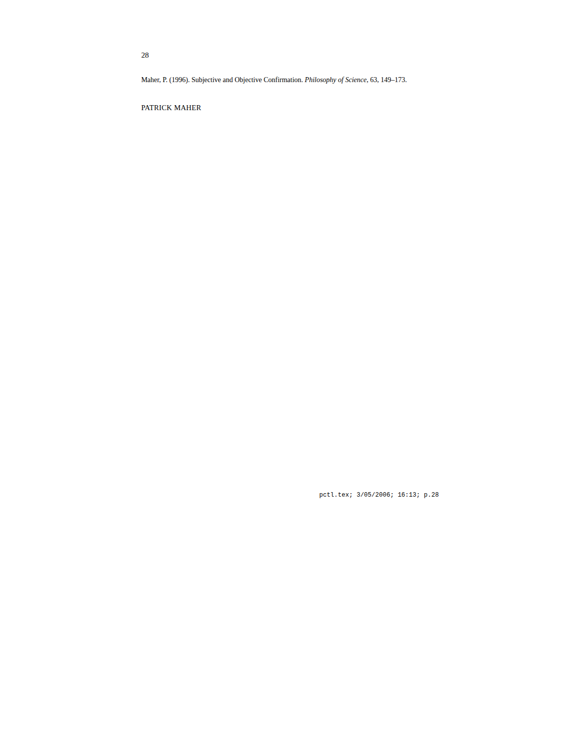28
Maher, P. (1996). Subjective and Objective Confirmation. Philosophy of Science, 63, 149–173.
PATRICK MAHER
pctl.tex; 3/05/2006; 16:13; p.28